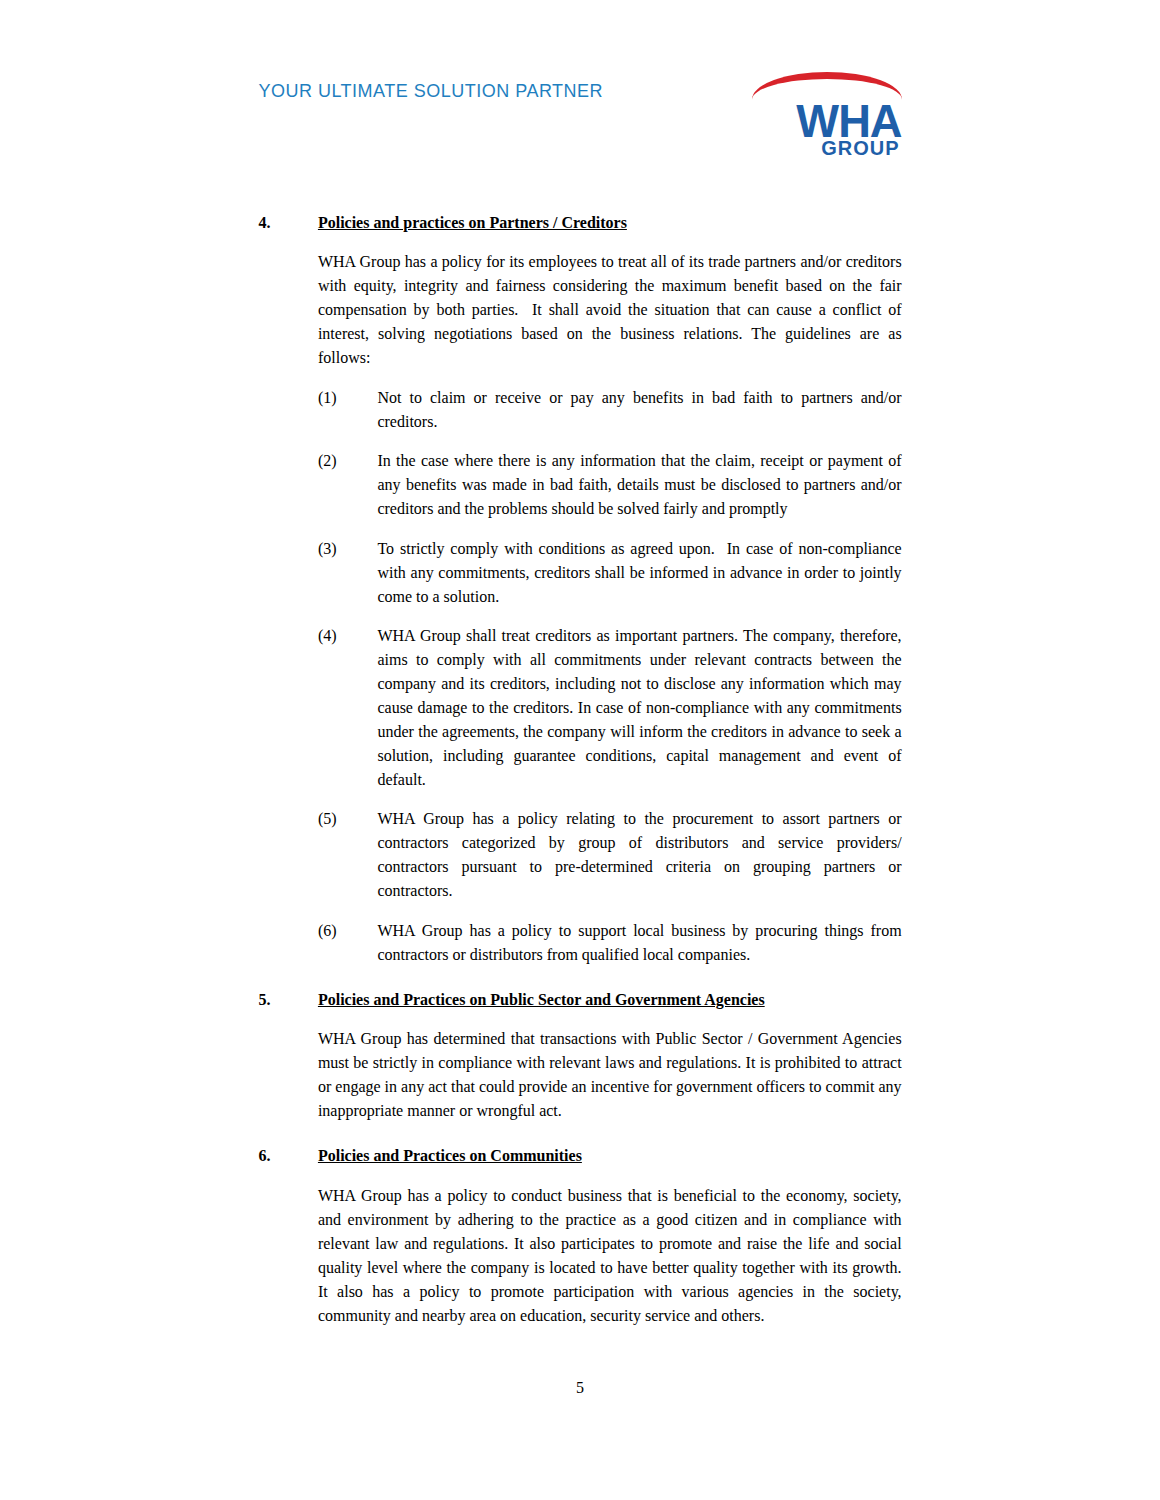YOUR ULTIMATE SOLUTION PARTNER
WHA GROUP
4. Policies and practices on Partners / Creditors
WHA Group has a policy for its employees to treat all of its trade partners and/or creditors with equity, integrity and fairness considering the maximum benefit based on the fair compensation by both parties. It shall avoid the situation that can cause a conflict of interest, solving negotiations based on the business relations. The guidelines are as follows:
(1) Not to claim or receive or pay any benefits in bad faith to partners and/or creditors.
(2) In the case where there is any information that the claim, receipt or payment of any benefits was made in bad faith, details must be disclosed to partners and/or creditors and the problems should be solved fairly and promptly
(3) To strictly comply with conditions as agreed upon. In case of non-compliance with any commitments, creditors shall be informed in advance in order to jointly come to a solution.
(4) WHA Group shall treat creditors as important partners. The company, therefore, aims to comply with all commitments under relevant contracts between the company and its creditors, including not to disclose any information which may cause damage to the creditors. In case of non-compliance with any commitments under the agreements, the company will inform the creditors in advance to seek a solution, including guarantee conditions, capital management and event of default.
(5) WHA Group has a policy relating to the procurement to assort partners or contractors categorized by group of distributors and service providers/ contractors pursuant to pre-determined criteria on grouping partners or contractors.
(6) WHA Group has a policy to support local business by procuring things from contractors or distributors from qualified local companies.
5. Policies and Practices on Public Sector and Government Agencies
WHA Group has determined that transactions with Public Sector / Government Agencies must be strictly in compliance with relevant laws and regulations. It is prohibited to attract or engage in any act that could provide an incentive for government officers to commit any inappropriate manner or wrongful act.
6. Policies and Practices on Communities
WHA Group has a policy to conduct business that is beneficial to the economy, society, and environment by adhering to the practice as a good citizen and in compliance with relevant law and regulations. It also participates to promote and raise the life and social quality level where the company is located to have better quality together with its growth. It also has a policy to promote participation with various agencies in the society, community and nearby area on education, security service and others.
5